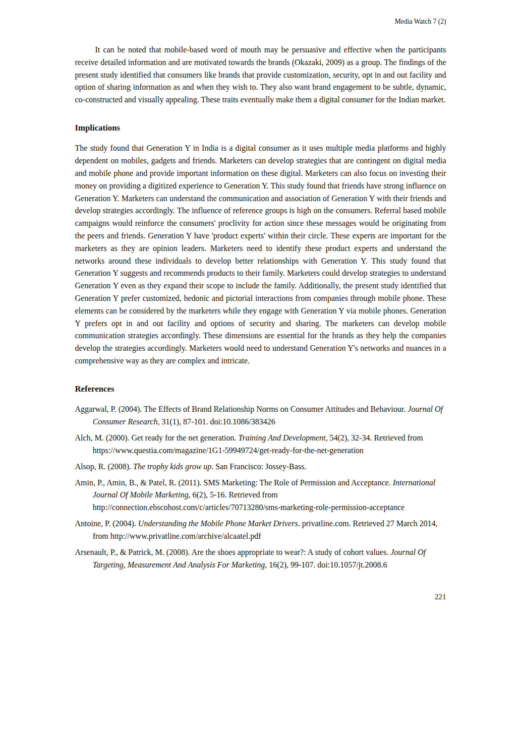Media Watch 7 (2)
It can be noted that mobile-based word of mouth may be persuasive and effective when the participants receive detailed information and are motivated towards the brands (Okazaki, 2009) as a group. The findings of the present study identified that consumers like brands that provide customization, security, opt in and out facility and option of sharing information as and when they wish to. They also want brand engagement to be subtle, dynamic, co-constructed and visually appealing. These traits eventually make them a digital consumer for the Indian market.
Implications
The study found that Generation Y in India is a digital consumer as it uses multiple media platforms and highly dependent on mobiles, gadgets and friends. Marketers can develop strategies that are contingent on digital media and mobile phone and provide important information on these digital. Marketers can also focus on investing their money on providing a digitized experience to Generation Y. This study found that friends have strong influence on Generation Y. Marketers can understand the communication and association of Generation Y with their friends and develop strategies accordingly. The influence of reference groups is high on the consumers. Referral based mobile campaigns would reinforce the consumers' proclivity for action since these messages would be originating from the peers and friends. Generation Y have 'product experts' within their circle. These experts are important for the marketers as they are opinion leaders. Marketers need to identify these product experts and understand the networks around these individuals to develop better relationships with Generation Y. This study found that Generation Y suggests and recommends products to their family. Marketers could develop strategies to understand Generation Y even as they expand their scope to include the family. Additionally, the present study identified that Generation Y prefer customized, hedonic and pictorial interactions from companies through mobile phone. These elements can be considered by the marketers while they engage with Generation Y via mobile phones. Generation Y prefers opt in and out facility and options of security and sharing. The marketers can develop mobile communication strategies accordingly. These dimensions are essential for the brands as they help the companies develop the strategies accordingly. Marketers would need to understand Generation Y's networks and nuances in a comprehensive way as they are complex and intricate.
References
Aggarwal, P. (2004). The Effects of Brand Relationship Norms on Consumer Attitudes and Behaviour. Journal Of Consumer Research, 31(1), 87-101. doi:10.1086/383426
Alch, M. (2000). Get ready for the net generation. Training And Development, 54(2), 32-34. Retrieved from https://www.questia.com/magazine/1G1-59949724/get-ready-for-the-net-generation
Alsop, R. (2008). The trophy kids grow up. San Francisco: Jossey-Bass.
Amin, P., Amin, B., & Patel, R. (2011). SMS Marketing: The Role of Permission and Acceptance. International Journal Of Mobile Marketing, 6(2), 5-16. Retrieved from http://connection.ebscohost.com/c/articles/70713280/sms-marketing-role-permission-acceptance
Antoine, P. (2004). Understanding the Mobile Phone Market Drivers. privatline.com. Retrieved 27 March 2014, from http://www.privatline.com/archive/alcaatel.pdf
Arsenault, P., & Patrick, M. (2008). Are the shoes appropriate to wear?: A study of cohort values. Journal Of Targeting, Measurement And Analysis For Marketing, 16(2), 99-107. doi:10.1057/jt.2008.6
221